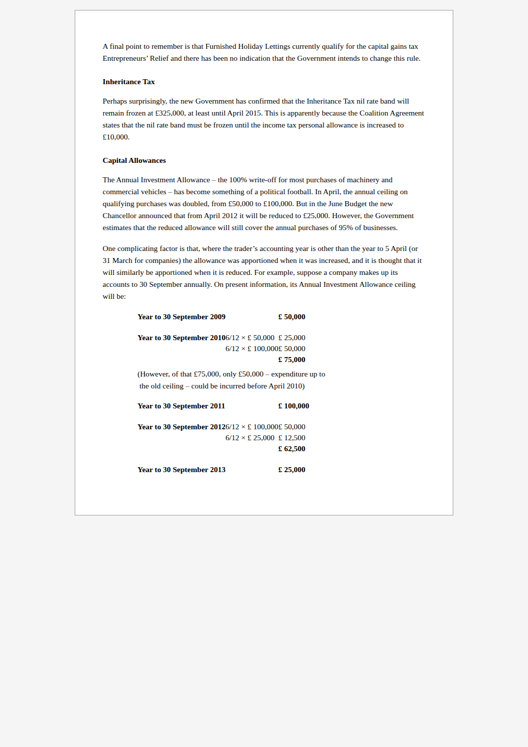A final point to remember is that Furnished Holiday Lettings currently qualify for the capital gains tax Entrepreneurs’ Relief and there has been no indication that the Government intends to change this rule.
Inheritance Tax
Perhaps surprisingly, the new Government has confirmed that the Inheritance Tax nil rate band will remain frozen at £325,000, at least until April 2015. This is apparently because the Coalition Agreement states that the nil rate band must be frozen until the income tax personal allowance is increased to £10,000.
Capital Allowances
The Annual Investment Allowance – the 100% write-off for most purchases of machinery and commercial vehicles – has become something of a political football. In April, the annual ceiling on qualifying purchases was doubled, from £50,000 to £100,000. But in the June Budget the new Chancellor announced that from April 2012 it will be reduced to £25,000. However, the Government estimates that the reduced allowance will still cover the annual purchases of 95% of businesses.
One complicating factor is that, where the trader’s accounting year is other than the year to 5 April (or 31 March for companies) the allowance was apportioned when it was increased, and it is thought that it will similarly be apportioned when it is reduced. For example, suppose a company makes up its accounts to 30 September annually. On present information, its Annual Investment Allowance ceiling will be:
| Year to 30 September 2009 | | £ 50,000 |
| Year to 30 September 2010 | 6/12 × £ 50,000 | £ 25,000 |
| | 6/12 × £ 100,000 | £ 50,000 |
| | | £ 75,000 |
(However, of that £75,000, only £50,000 – expenditure up to
the old ceiling – could be incurred before April 2010)
| Year to 30 September 2011 | | £ 100,000 |
| Year to 30 September 2012 | 6/12 × £ 100,000 | £ 50,000 |
| | 6/12 × £ 25,000 | £ 12,500 |
| | | £ 62,500 |
| Year to 30 September 2013 | | £ 25,000 |